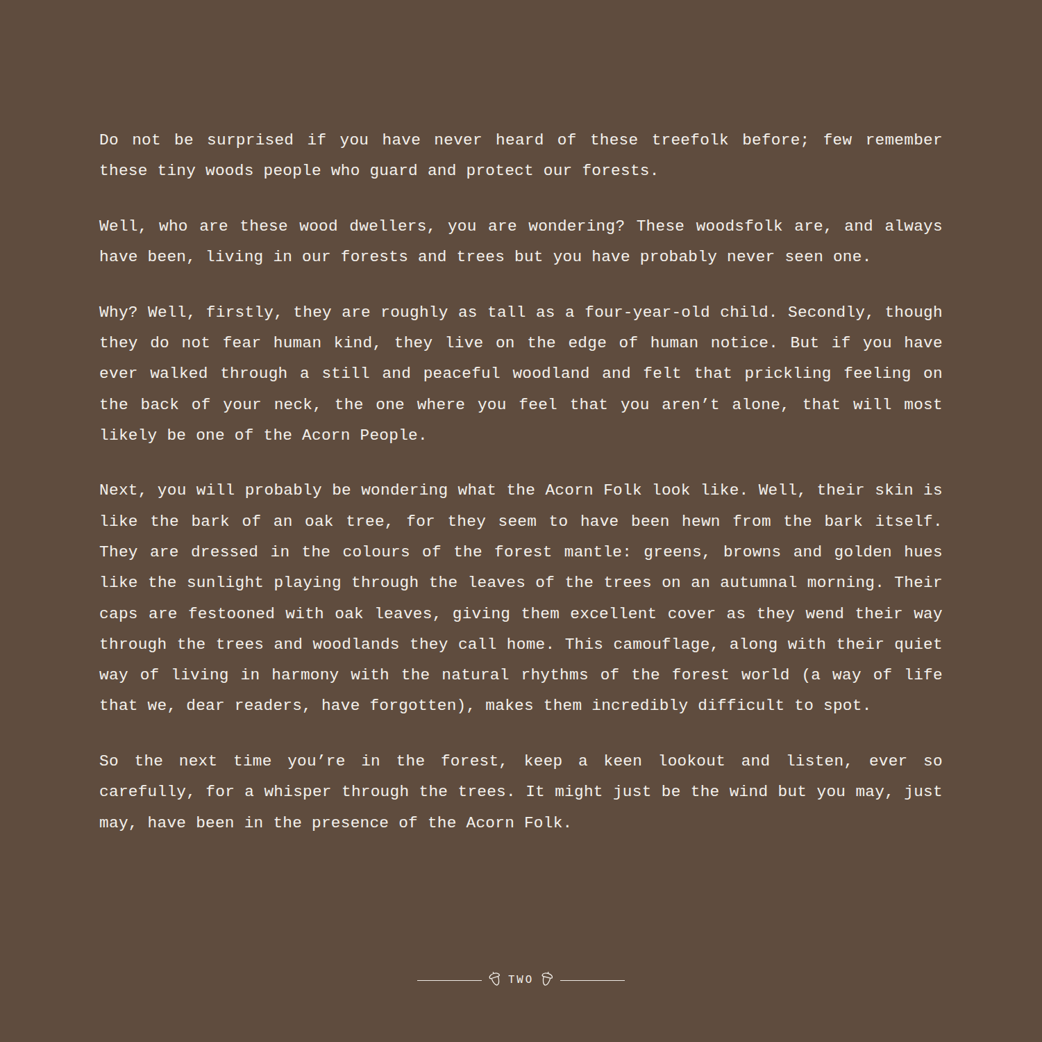Do not be surprised if you have never heard of these treefolk before; few remember these tiny woods people who guard and protect our forests.
Well, who are these wood dwellers, you are wondering? These woodsfolk are, and always have been, living in our forests and trees but you have probably never seen one.
Why? Well, firstly, they are roughly as tall as a four-year-old child. Secondly, though they do not fear human kind, they live on the edge of human notice. But if you have ever walked through a still and peaceful woodland and felt that prickling feeling on the back of your neck, the one where you feel that you aren’t alone, that will most likely be one of the Acorn People.
Next, you will probably be wondering what the Acorn Folk look like. Well, their skin is like the bark of an oak tree, for they seem to have been hewn from the bark itself. They are dressed in the colours of the forest mantle: greens, browns and golden hues like the sunlight playing through the leaves of the trees on an autumnal morning. Their caps are festooned with oak leaves, giving them excellent cover as they wend their way through the trees and woodlands they call home. This camouflage, along with their quiet way of living in harmony with the natural rhythms of the forest world (a way of life that we, dear readers, have forgotten), makes them incredibly difficult to spot.
So the next time you’re in the forest, keep a keen lookout and listen, ever so carefully, for a whisper through the trees. It might just be the wind but you may, just may, have been in the presence of the Acorn Folk.
Two